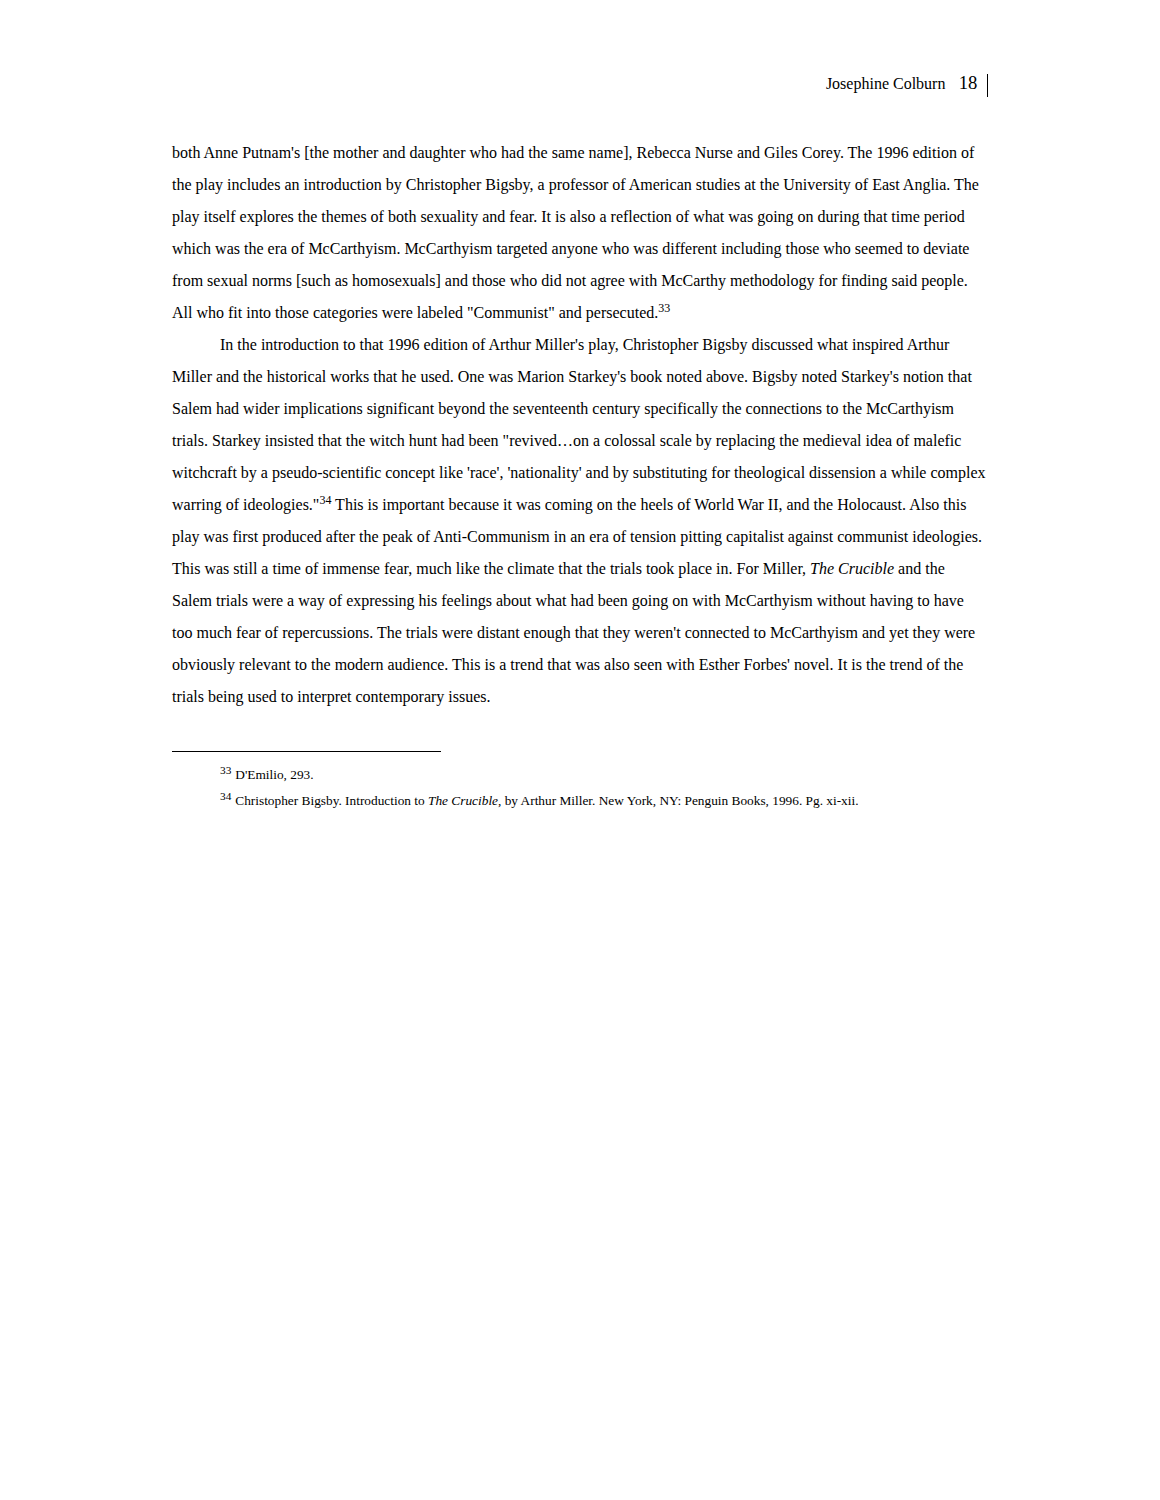Josephine Colburn 18
both Anne Putnam's [the mother and daughter who had the same name], Rebecca Nurse and Giles Corey. The 1996 edition of the play includes an introduction by Christopher Bigsby, a professor of American studies at the University of East Anglia. The play itself explores the themes of both sexuality and fear. It is also a reflection of what was going on during that time period which was the era of McCarthyism. McCarthyism targeted anyone who was different including those who seemed to deviate from sexual norms [such as homosexuals] and those who did not agree with McCarthy methodology for finding said people. All who fit into those categories were labeled "Communist" and persecuted.33
In the introduction to that 1996 edition of Arthur Miller's play, Christopher Bigsby discussed what inspired Arthur Miller and the historical works that he used. One was Marion Starkey's book noted above. Bigsby noted Starkey's notion that Salem had wider implications significant beyond the seventeenth century specifically the connections to the McCarthyism trials. Starkey insisted that the witch hunt had been "revived…on a colossal scale by replacing the medieval idea of malefic witchcraft by a pseudo-scientific concept like 'race', 'nationality' and by substituting for theological dissension a while complex warring of ideologies."34 This is important because it was coming on the heels of World War II, and the Holocaust. Also this play was first produced after the peak of Anti-Communism in an era of tension pitting capitalist against communist ideologies. This was still a time of immense fear, much like the climate that the trials took place in. For Miller, The Crucible and the Salem trials were a way of expressing his feelings about what had been going on with McCarthyism without having to have too much fear of repercussions. The trials were distant enough that they weren't connected to McCarthyism and yet they were obviously relevant to the modern audience. This is a trend that was also seen with Esther Forbes' novel. It is the trend of the trials being used to interpret contemporary issues.
33 D'Emilio, 293.
34 Christopher Bigsby. Introduction to The Crucible, by Arthur Miller. New York, NY: Penguin Books, 1996. Pg. xi-xii.